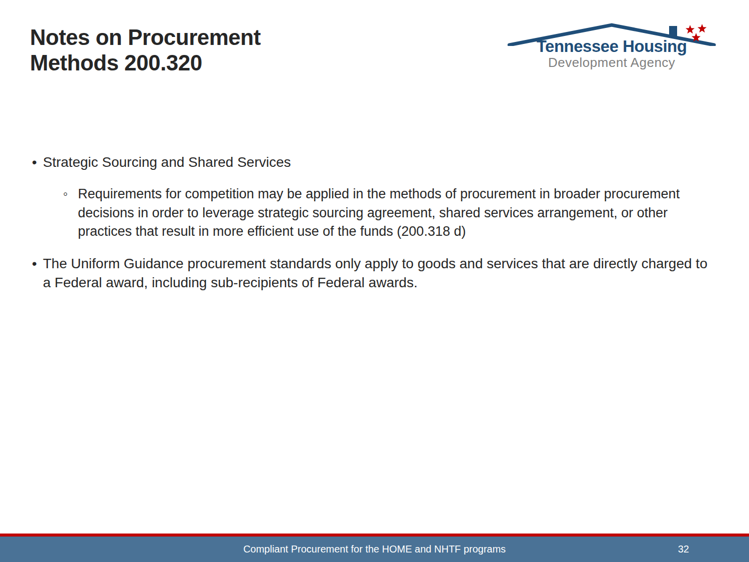Notes on Procurement
Methods 200.320
Tennessee Housing
Development Agency
Strategic Sourcing and Shared Services
Requirements for competition may be applied in the methods of procurement in broader procurement decisions in order to leverage strategic sourcing agreement, shared services arrangement, or other practices that result in more efficient use of the funds (200.318 d)
The Uniform Guidance procurement standards only apply to goods and services that are directly charged to a Federal award, including sub-recipients of Federal awards.
Compliant Procurement for the HOME and NHTF programs 32